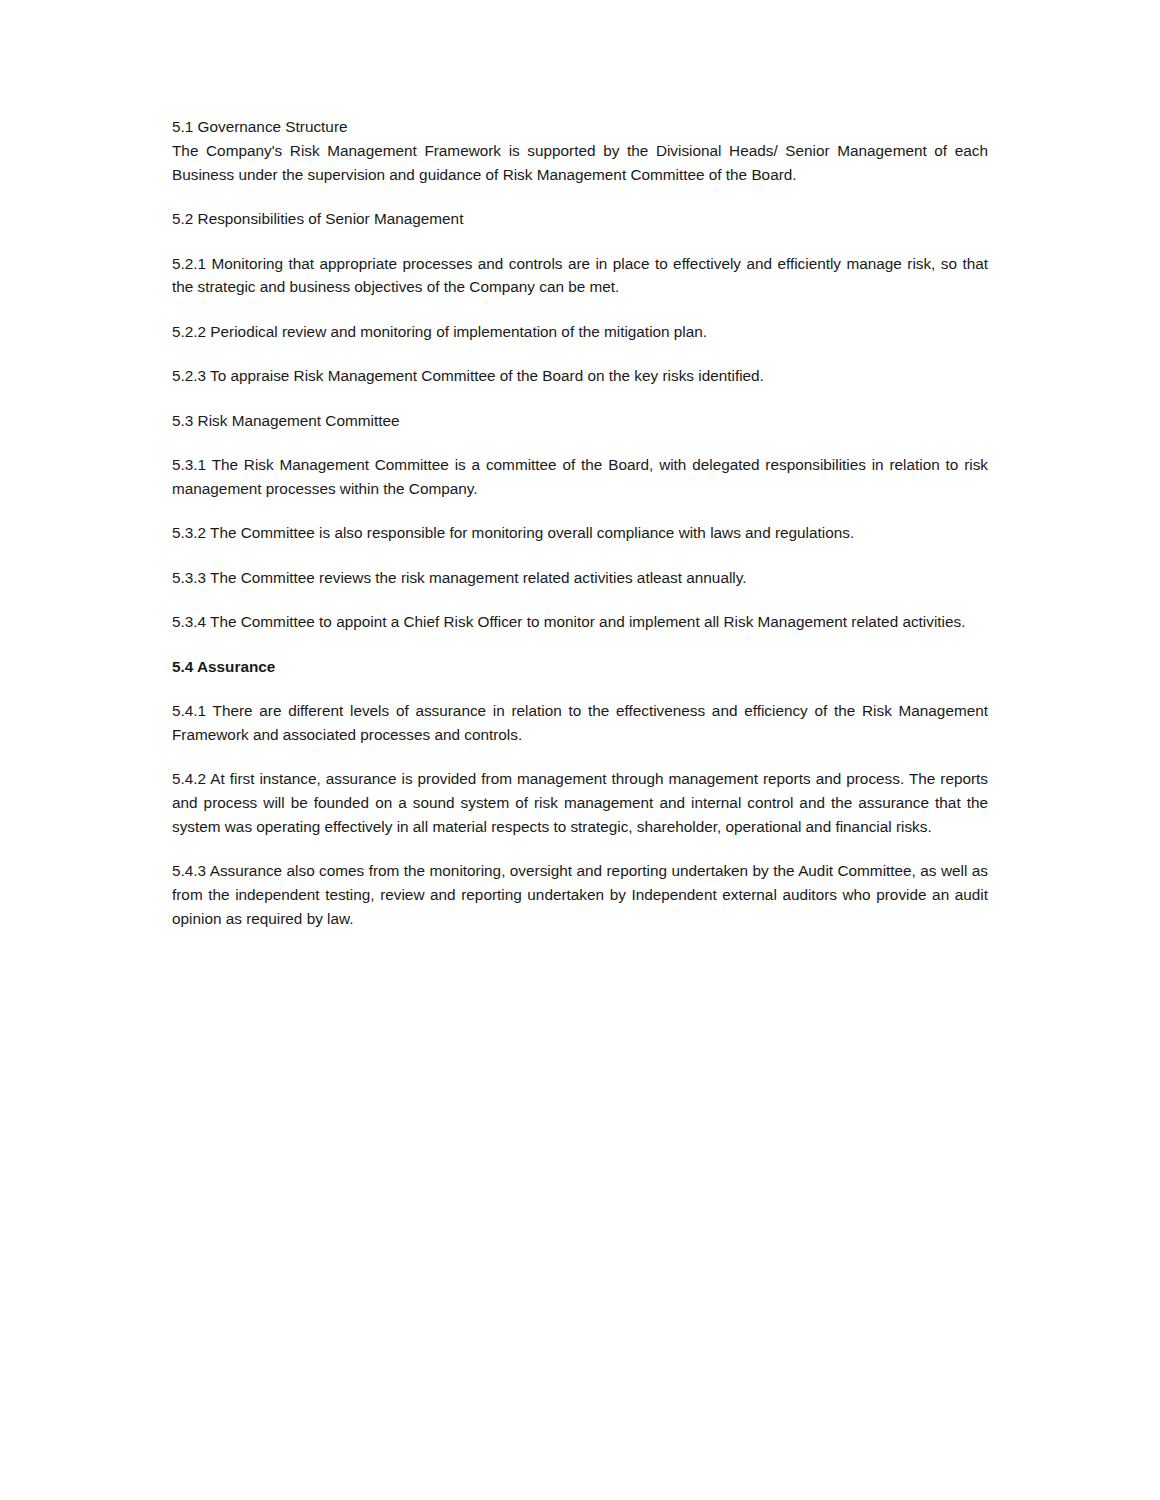5.1 Governance Structure
The Company's Risk Management Framework is supported by the Divisional Heads/ Senior Management of each Business under the supervision and guidance of Risk Management Committee of the Board.
5.2 Responsibilities of Senior Management
5.2.1 Monitoring that appropriate processes and controls are in place to effectively and efficiently manage risk, so that the strategic and business objectives of the Company can be met.
5.2.2 Periodical review and monitoring of implementation of the mitigation plan.
5.2.3 To appraise Risk Management Committee of the Board on the key risks identified.
5.3 Risk Management Committee
5.3.1 The Risk Management Committee is a committee of the Board, with delegated responsibilities in relation to risk management processes within the Company.
5.3.2 The Committee is also responsible for monitoring overall compliance with laws and regulations.
5.3.3 The Committee reviews the risk management related activities atleast annually.
5.3.4 The Committee to appoint a Chief Risk Officer to monitor and implement all Risk Management related activities.
5.4 Assurance
5.4.1 There are different levels of assurance in relation to the effectiveness and efficiency of the Risk Management Framework and associated processes and controls.
5.4.2 At first instance, assurance is provided from management through management reports and process. The reports and process will be founded on a sound system of risk management and internal control and the assurance that the system was operating effectively in all material respects to strategic, shareholder, operational and financial risks.
5.4.3 Assurance also comes from the monitoring, oversight and reporting undertaken by the Audit Committee, as well as from the independent testing, review and reporting undertaken by Independent external auditors who provide an audit opinion as required by law.